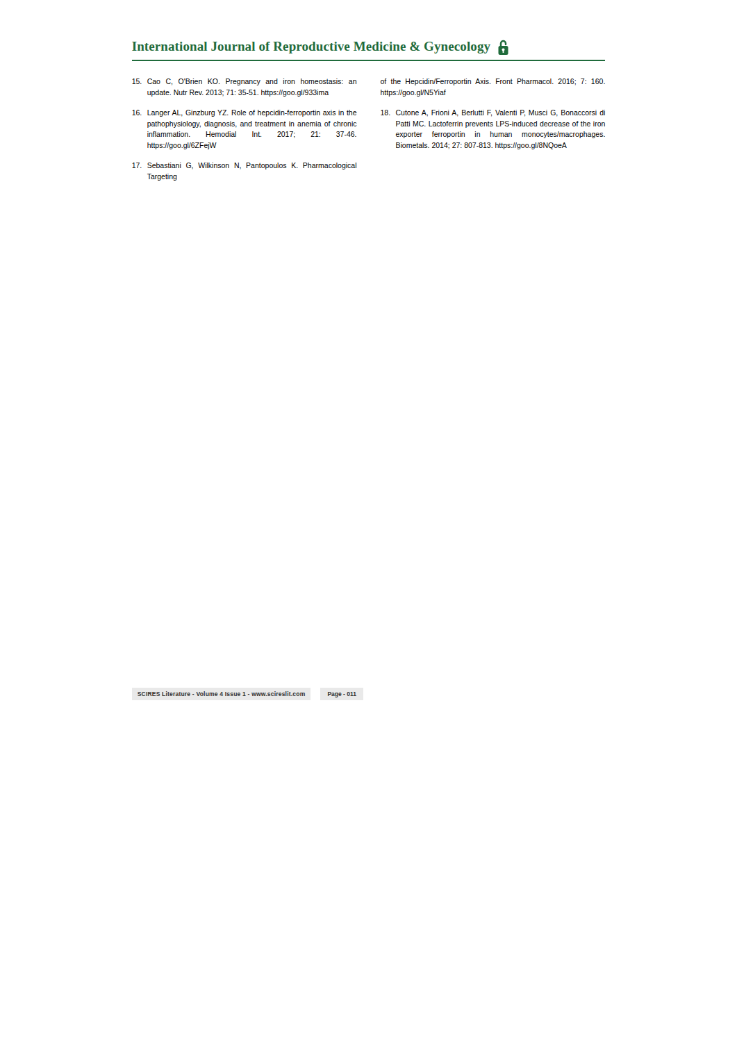International Journal of Reproductive Medicine & Gynecology
15. Cao C, O'Brien KO. Pregnancy and iron homeostasis: an update. Nutr Rev. 2013; 71: 35-51. https://goo.gl/933ima
16. Langer AL, Ginzburg YZ. Role of hepcidin-ferroportin axis in the pathophysiology, diagnosis, and treatment in anemia of chronic inflammation. Hemodial Int. 2017; 21: 37-46. https://goo.gl/6ZFejW
17. Sebastiani G, Wilkinson N, Pantopoulos K. Pharmacological Targeting
of the Hepcidin/Ferroportin Axis. Front Pharmacol. 2016; 7: 160. https://goo.gl/N5Yiaf
18. Cutone A, Frioni A, Berlutti F, Valenti P, Musci G, Bonaccorsi di Patti MC. Lactoferrin prevents LPS-induced decrease of the iron exporter ferroportin in human monocytes/macrophages. Biometals. 2014; 27: 807-813. https://goo.gl/8NQoeA
SCIRES Literature - Volume 4 Issue 1 - www.scireslit.com
Page - 011